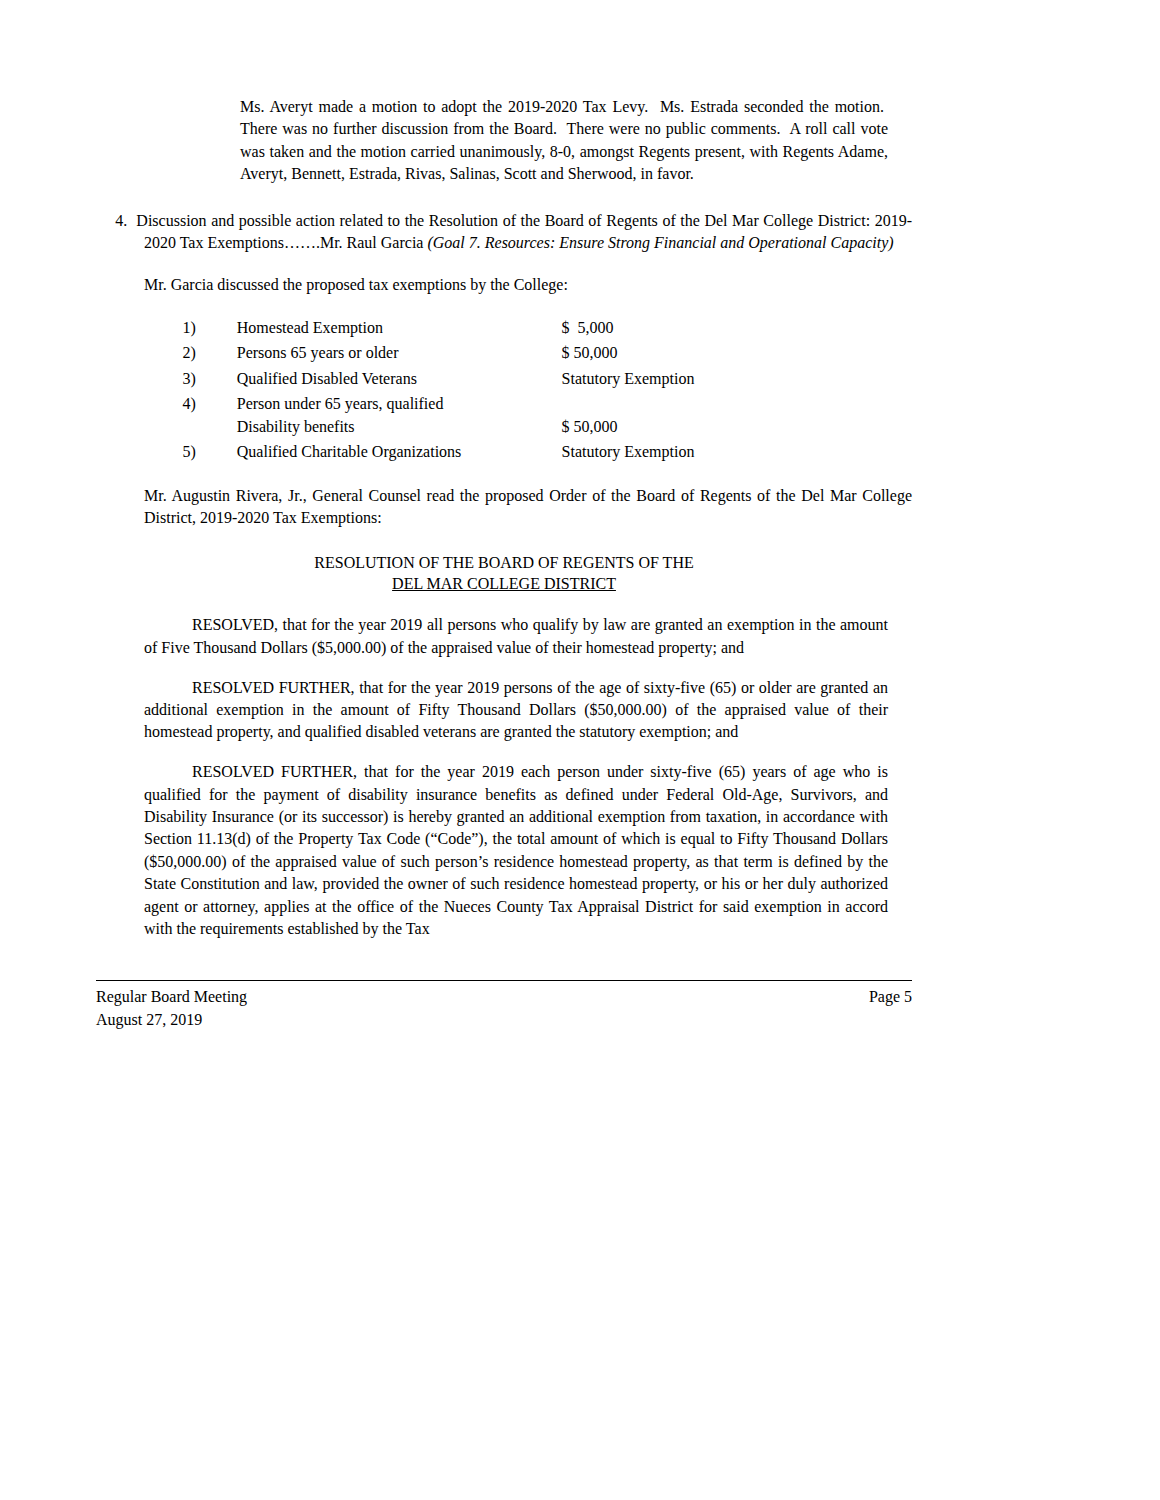Ms. Averyt made a motion to adopt the 2019-2020 Tax Levy. Ms. Estrada seconded the motion. There was no further discussion from the Board. There were no public comments. A roll call vote was taken and the motion carried unanimously, 8-0, amongst Regents present, with Regents Adame, Averyt, Bennett, Estrada, Rivas, Salinas, Scott and Sherwood, in favor.
4. Discussion and possible action related to the Resolution of the Board of Regents of the Del Mar College District: 2019-2020 Tax Exemptions…….Mr. Raul Garcia (Goal 7. Resources: Ensure Strong Financial and Operational Capacity)
Mr. Garcia discussed the proposed tax exemptions by the College:
| 1) | Homestead Exemption | $ 5,000 |
| 2) | Persons 65 years or older | $ 50,000 |
| 3) | Qualified Disabled Veterans | Statutory Exemption |
| 4) | Person under 65 years, qualified Disability benefits | $ 50,000 |
| 5) | Qualified Charitable Organizations | Statutory Exemption |
Mr. Augustin Rivera, Jr., General Counsel read the proposed Order of the Board of Regents of the Del Mar College District, 2019-2020 Tax Exemptions:
RESOLUTION OF THE BOARD OF REGENTS OF THE
DEL MAR COLLEGE DISTRICT
RESOLVED, that for the year 2019 all persons who qualify by law are granted an exemption in the amount of Five Thousand Dollars ($5,000.00) of the appraised value of their homestead property; and
RESOLVED FURTHER, that for the year 2019 persons of the age of sixty-five (65) or older are granted an additional exemption in the amount of Fifty Thousand Dollars ($50,000.00) of the appraised value of their homestead property, and qualified disabled veterans are granted the statutory exemption; and
RESOLVED FURTHER, that for the year 2019 each person under sixty-five (65) years of age who is qualified for the payment of disability insurance benefits as defined under Federal Old-Age, Survivors, and Disability Insurance (or its successor) is hereby granted an additional exemption from taxation, in accordance with Section 11.13(d) of the Property Tax Code (“Code”), the total amount of which is equal to Fifty Thousand Dollars ($50,000.00) of the appraised value of such person’s residence homestead property, as that term is defined by the State Constitution and law, provided the owner of such residence homestead property, or his or her duly authorized agent or attorney, applies at the office of the Nueces County Tax Appraisal District for said exemption in accord with the requirements established by the Tax
Regular Board Meeting
August 27, 2019
Page 5